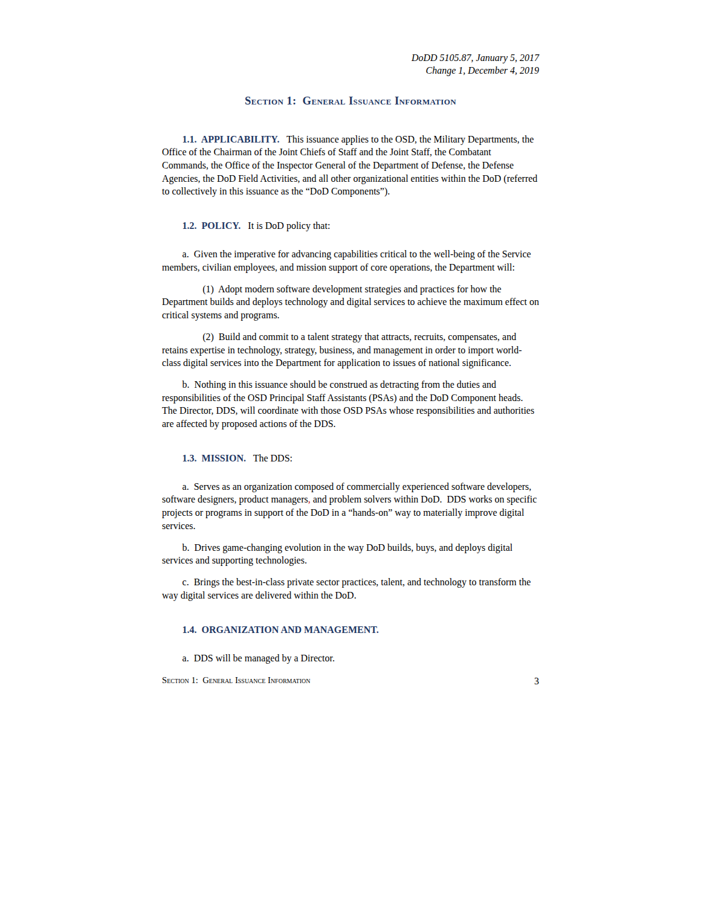DoDD 5105.87, January 5, 2017
Change 1, December 4, 2019
Section 1: General Issuance Information
1.1. APPLICABILITY.
This issuance applies to the OSD, the Military Departments, the Office of the Chairman of the Joint Chiefs of Staff and the Joint Staff, the Combatant Commands, the Office of the Inspector General of the Department of Defense, the Defense Agencies, the DoD Field Activities, and all other organizational entities within the DoD (referred to collectively in this issuance as the “DoD Components”).
1.2. POLICY.
It is DoD policy that:
a. Given the imperative for advancing capabilities critical to the well-being of the Service members, civilian employees, and mission support of core operations, the Department will:
(1) Adopt modern software development strategies and practices for how the Department builds and deploys technology and digital services to achieve the maximum effect on critical systems and programs.
(2) Build and commit to a talent strategy that attracts, recruits, compensates, and retains expertise in technology, strategy, business, and management in order to import world-class digital services into the Department for application to issues of national significance.
b. Nothing in this issuance should be construed as detracting from the duties and responsibilities of the OSD Principal Staff Assistants (PSAs) and the DoD Component heads. The Director, DDS, will coordinate with those OSD PSAs whose responsibilities and authorities are affected by proposed actions of the DDS.
1.3. MISSION.
The DDS:
a. Serves as an organization composed of commercially experienced software developers, software designers, product managers, and problem solvers within DoD. DDS works on specific projects or programs in support of the DoD in a “hands-on” way to materially improve digital services.
b. Drives game-changing evolution in the way DoD builds, buys, and deploys digital services and supporting technologies.
c. Brings the best-in-class private sector practices, talent, and technology to transform the way digital services are delivered within the DoD.
1.4. ORGANIZATION AND MANAGEMENT.
a. DDS will be managed by a Director.
Section 1: General Issuance Information 3